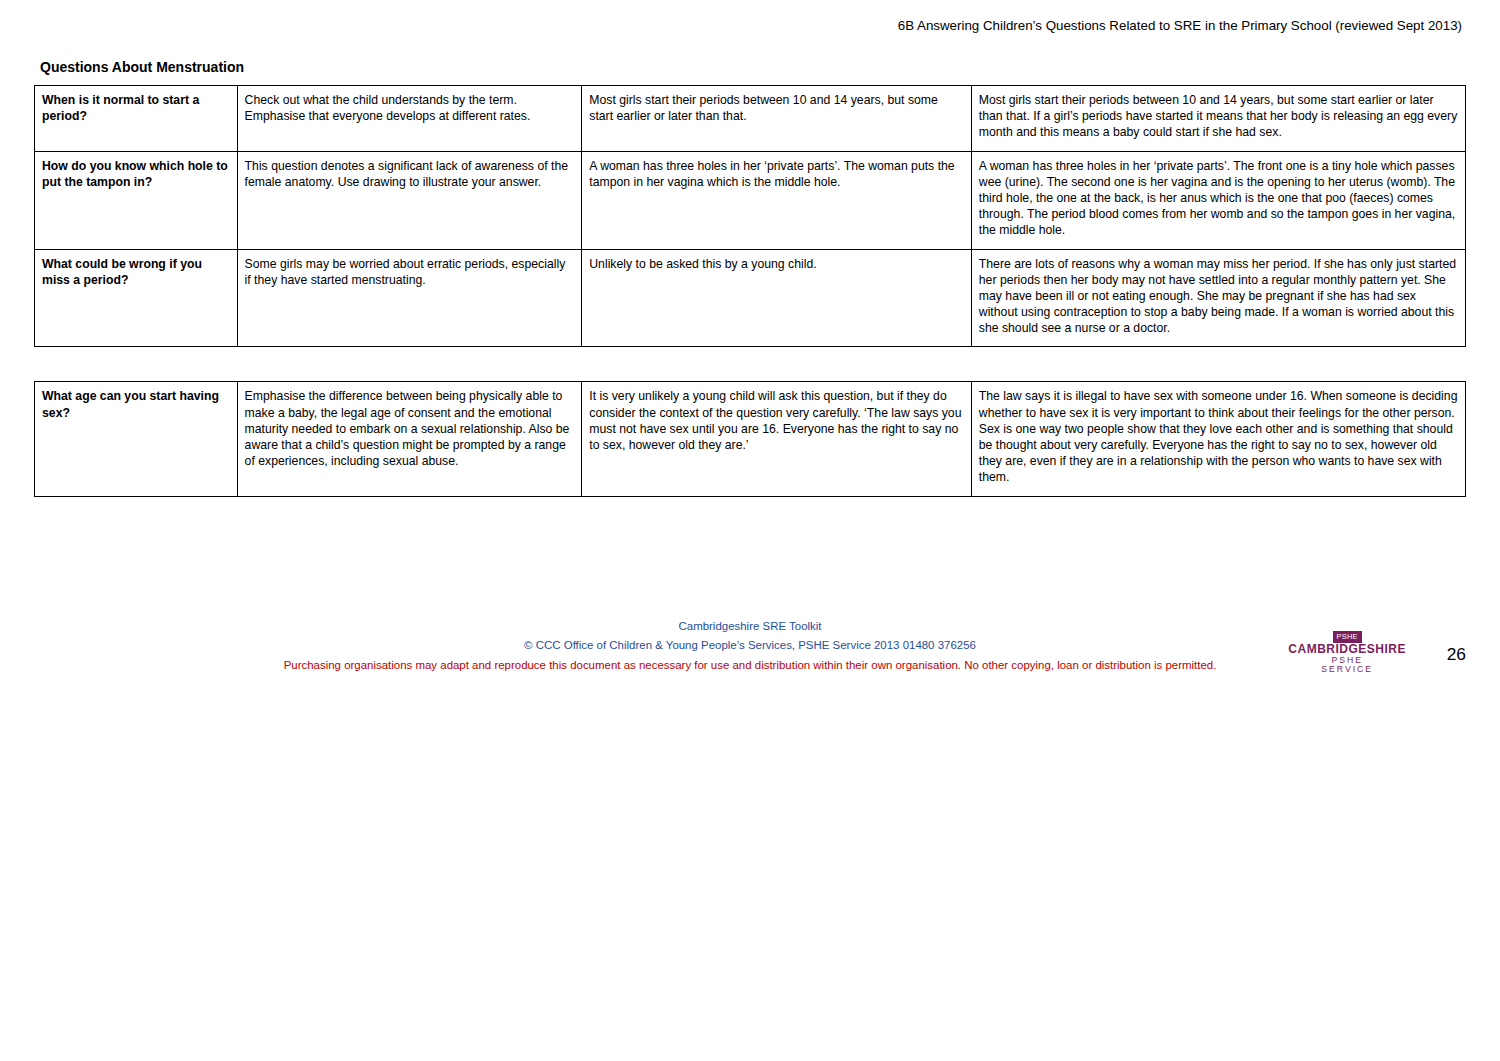6B Answering Children’s Questions Related to SRE in the Primary School (reviewed Sept 2013)
Questions About Menstruation
| When is it normal to start a period? | Check out what the child understands by the term. Emphasise that everyone develops at different rates. | Most girls start their periods between 10 and 14 years, but some start earlier or later than that. | Most girls start their periods between 10 and 14 years, but some start earlier or later than that. If a girl’s periods have started it means that her body is releasing an egg every month and this means a baby could start if she had sex. |
| How do you know which hole to put the tampon in? | This question denotes a significant lack of awareness of the female anatomy. Use drawing to illustrate your answer. | A woman has three holes in her ‘private parts’. The woman puts the tampon in her vagina which is the middle hole. | A woman has three holes in her ‘private parts’. The front one is a tiny hole which passes wee (urine). The second one is her vagina and is the opening to her uterus (womb). The third hole, the one at the back, is her anus which is the one that poo (faeces) comes through. The period blood comes from her womb and so the tampon goes in her vagina, the middle hole. |
| What could be wrong if you miss a period? | Some girls may be worried about erratic periods, especially if they have started menstruating. | Unlikely to be asked this by a young child. | There are lots of reasons why a woman may miss her period. If she has only just started her periods then her body may not have settled into a regular monthly pattern yet. She may have been ill or not eating enough. She may be pregnant if she has had sex without using contraception to stop a baby being made. If a woman is worried about this she should see a nurse or a doctor. |
| What age can you start having sex? | Emphasise the difference between being physically able to make a baby, the legal age of consent and the emotional maturity needed to embark on a sexual relationship. Also be aware that a child’s question might be prompted by a range of experiences, including sexual abuse. | It is very unlikely a young child will ask this question, but if they do consider the context of the question very carefully. ‘The law says you must not have sex until you are 16. Everyone has the right to say no to sex, however old they are.’ | The law says it is illegal to have sex with someone under 16. When someone is deciding whether to have sex it is very important to think about their feelings for the other person. Sex is one way two people show that they love each other and is something that should be thought about very carefully. Everyone has the right to say no to sex, however old they are, even if they are in a relationship with the person who wants to have sex with them. |
Cambridgeshire SRE Toolkit
© CCC Office of Children & Young People’s Services, PSHE Service 2013 01480 376256
Purchasing organisations may adapt and reproduce this document as necessary for use and distribution within their own organisation. No other copying, loan or distribution is permitted.
PSHE
CAMBRIDGESHIRE
PSHE
SERVICE
26